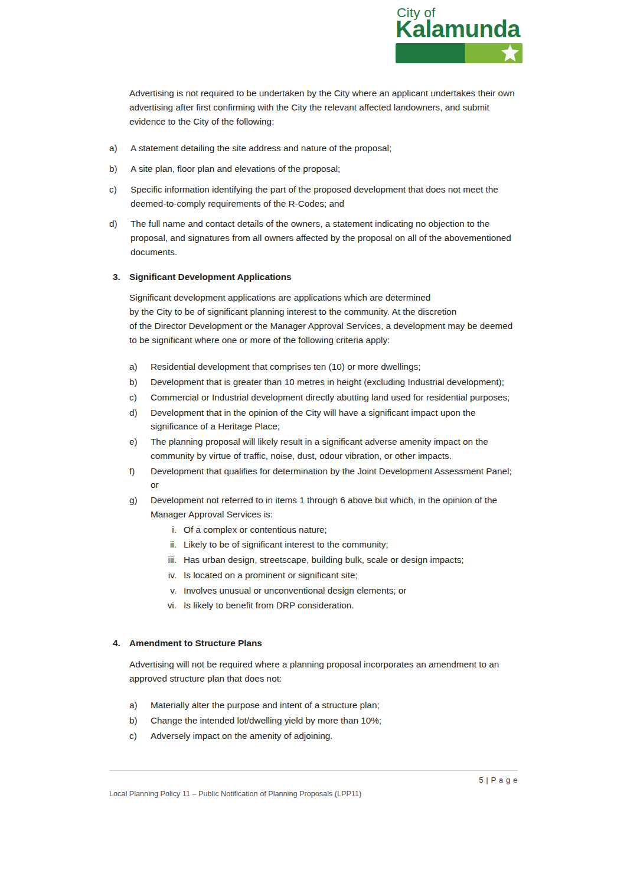City of
Kalamunda
Advertising is not required to be undertaken by the City where an applicant undertakes their own advertising after first confirming with the City the relevant affected landowners, and submit evidence to the City of the following:
A statement detailing the site address and nature of the proposal;
A site plan, floor plan and elevations of the proposal;
Specific information identifying the part of the proposed development that does not meet the deemed-to-comply requirements of the R-Codes; and
The full name and contact details of the owners, a statement indicating no objection to the proposal, and signatures from all owners affected by the proposal on all of the abovementioned documents.
Significant Development Applications
Significant development applications are applications which are determined
by the City to be of significant planning interest to the community. At the discretion
of the Director Development or the Manager Approval Services, a development may be deemed to be significant where one or more of the following criteria apply:
Residential development that comprises ten (10) or more dwellings;
Development that is greater than 10 metres in height (excluding Industrial development);
Commercial or Industrial development directly abutting land used for residential purposes;
Development that in the opinion of the City will have a significant impact upon the significance of a Heritage Place;
The planning proposal will likely result in a significant adverse amenity impact on the community by virtue of traffic, noise, dust, odour vibration, or other impacts.
Development that qualifies for determination by the Joint Development Assessment Panel; or
Development not referred to in items 1 through 6 above but which, in the opinion of the Manager Approval Services is:
Of a complex or contentious nature;
Likely to be of significant interest to the community;
Has urban design, streetscape, building bulk, scale or design impacts;
Is located on a prominent or significant site;
Involves unusual or unconventional design elements; or
Is likely to benefit from DRP consideration.
Amendment to Structure Plans
Advertising will not be required where a planning proposal incorporates an amendment to an approved structure plan that does not:
Materially alter the purpose and intent of a structure plan;
Change the intended lot/dwelling yield by more than 10%;
Adversely impact on the amenity of adjoining.
5 | P a g e
Local Planning Policy 11 – Public Notification of Planning Proposals (LPP11)